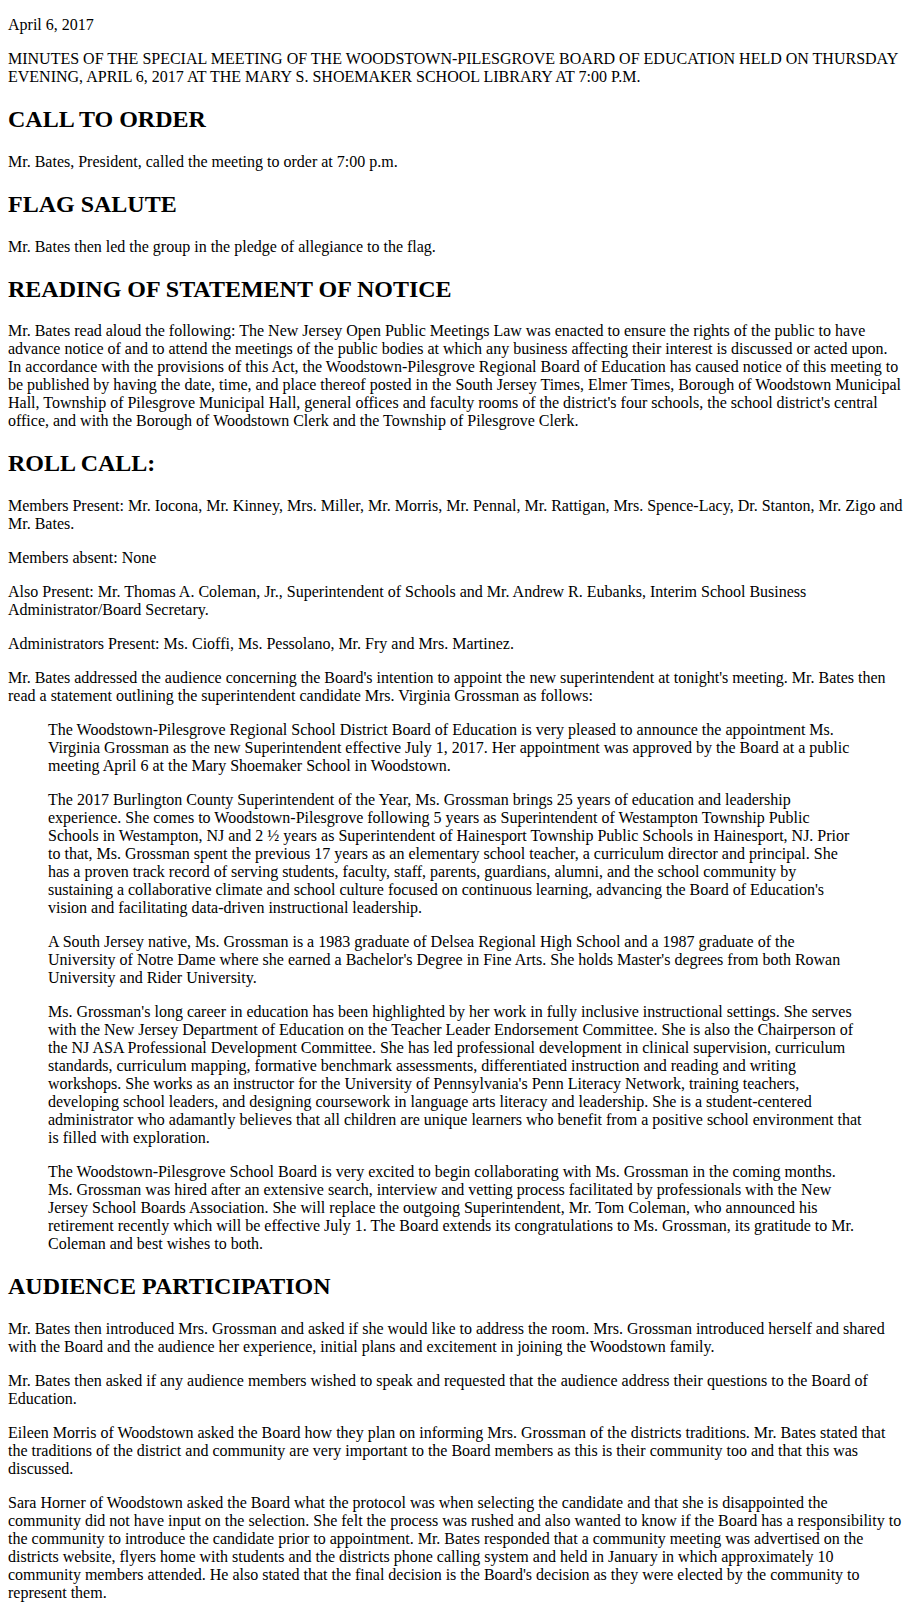April 6, 2017
MINUTES OF THE SPECIAL MEETING OF THE WOODSTOWN-PILESGROVE BOARD OF EDUCATION HELD ON THURSDAY EVENING, APRIL 6, 2017 AT THE MARY S. SHOEMAKER SCHOOL LIBRARY AT 7:00 P.M.
CALL TO ORDER
Mr. Bates, President, called the meeting to order at 7:00 p.m.
FLAG SALUTE
Mr. Bates then led the group in the pledge of allegiance to the flag.
READING OF STATEMENT OF NOTICE
Mr. Bates read aloud the following: The New Jersey Open Public Meetings Law was enacted to ensure the rights of the public to have advance notice of and to attend the meetings of the public bodies at which any business affecting their interest is discussed or acted upon. In accordance with the provisions of this Act, the Woodstown-Pilesgrove Regional Board of Education has caused notice of this meeting to be published by having the date, time, and place thereof posted in the South Jersey Times, Elmer Times, Borough of Woodstown Municipal Hall, Township of Pilesgrove Municipal Hall, general offices and faculty rooms of the district's four schools, the school district's central office, and with the Borough of Woodstown Clerk and the Township of Pilesgrove Clerk.
ROLL CALL:
Members Present: Mr. Iocona, Mr. Kinney, Mrs. Miller, Mr. Morris, Mr. Pennal, Mr. Rattigan, Mrs. Spence-Lacy, Dr. Stanton, Mr. Zigo and Mr. Bates.
Members absent: None
Also Present: Mr. Thomas A. Coleman, Jr., Superintendent of Schools and Mr. Andrew R. Eubanks, Interim School Business Administrator/Board Secretary.
Administrators Present: Ms. Cioffi, Ms. Pessolano, Mr. Fry and Mrs. Martinez.
Mr. Bates addressed the audience concerning the Board's intention to appoint the new superintendent at tonight's meeting. Mr. Bates then read a statement outlining the superintendent candidate Mrs. Virginia Grossman as follows:
The Woodstown-Pilesgrove Regional School District Board of Education is very pleased to announce the appointment Ms. Virginia Grossman as the new Superintendent effective July 1, 2017. Her appointment was approved by the Board at a public meeting April 6 at the Mary Shoemaker School in Woodstown.
The 2017 Burlington County Superintendent of the Year, Ms. Grossman brings 25 years of education and leadership experience. She comes to Woodstown-Pilesgrove following 5 years as Superintendent of Westampton Township Public Schools in Westampton, NJ and 2 ½ years as Superintendent of Hainesport Township Public Schools in Hainesport, NJ. Prior to that, Ms. Grossman spent the previous 17 years as an elementary school teacher, a curriculum director and principal. She has a proven track record of serving students, faculty, staff, parents, guardians, alumni, and the school community by sustaining a collaborative climate and school culture focused on continuous learning, advancing the Board of Education's vision and facilitating data-driven instructional leadership.
A South Jersey native, Ms. Grossman is a 1983 graduate of Delsea Regional High School and a 1987 graduate of the University of Notre Dame where she earned a Bachelor's Degree in Fine Arts. She holds Master's degrees from both Rowan University and Rider University.
Ms. Grossman's long career in education has been highlighted by her work in fully inclusive instructional settings. She serves with the New Jersey Department of Education on the Teacher Leader Endorsement Committee. She is also the Chairperson of the NJ ASA Professional Development Committee. She has led professional development in clinical supervision, curriculum standards, curriculum mapping, formative benchmark assessments, differentiated instruction and reading and writing workshops. She works as an instructor for the University of Pennsylvania's Penn Literacy Network, training teachers, developing school leaders, and designing coursework in language arts literacy and leadership. She is a student-centered administrator who adamantly believes that all children are unique learners who benefit from a positive school environment that is filled with exploration.
The Woodstown-Pilesgrove School Board is very excited to begin collaborating with Ms. Grossman in the coming months. Ms. Grossman was hired after an extensive search, interview and vetting process facilitated by professionals with the New Jersey School Boards Association. She will replace the outgoing Superintendent, Mr. Tom Coleman, who announced his retirement recently which will be effective July 1. The Board extends its congratulations to Ms. Grossman, its gratitude to Mr. Coleman and best wishes to both.
AUDIENCE PARTICIPATION
Mr. Bates then introduced Mrs. Grossman and asked if she would like to address the room. Mrs. Grossman introduced herself and shared with the Board and the audience her experience, initial plans and excitement in joining the Woodstown family.
Mr. Bates then asked if any audience members wished to speak and requested that the audience address their questions to the Board of Education.
Eileen Morris of Woodstown asked the Board how they plan on informing Mrs. Grossman of the districts traditions. Mr. Bates stated that the traditions of the district and community are very important to the Board members as this is their community too and that this was discussed.
Sara Horner of Woodstown asked the Board what the protocol was when selecting the candidate and that she is disappointed the community did not have input on the selection. She felt the process was rushed and also wanted to know if the Board has a responsibility to the community to introduce the candidate prior to appointment. Mr. Bates responded that a community meeting was advertised on the districts website, flyers home with students and the districts phone calling system and held in January in which approximately 10 community members attended. He also stated that the final decision is the Board's decision as they were elected by the community to represent them.